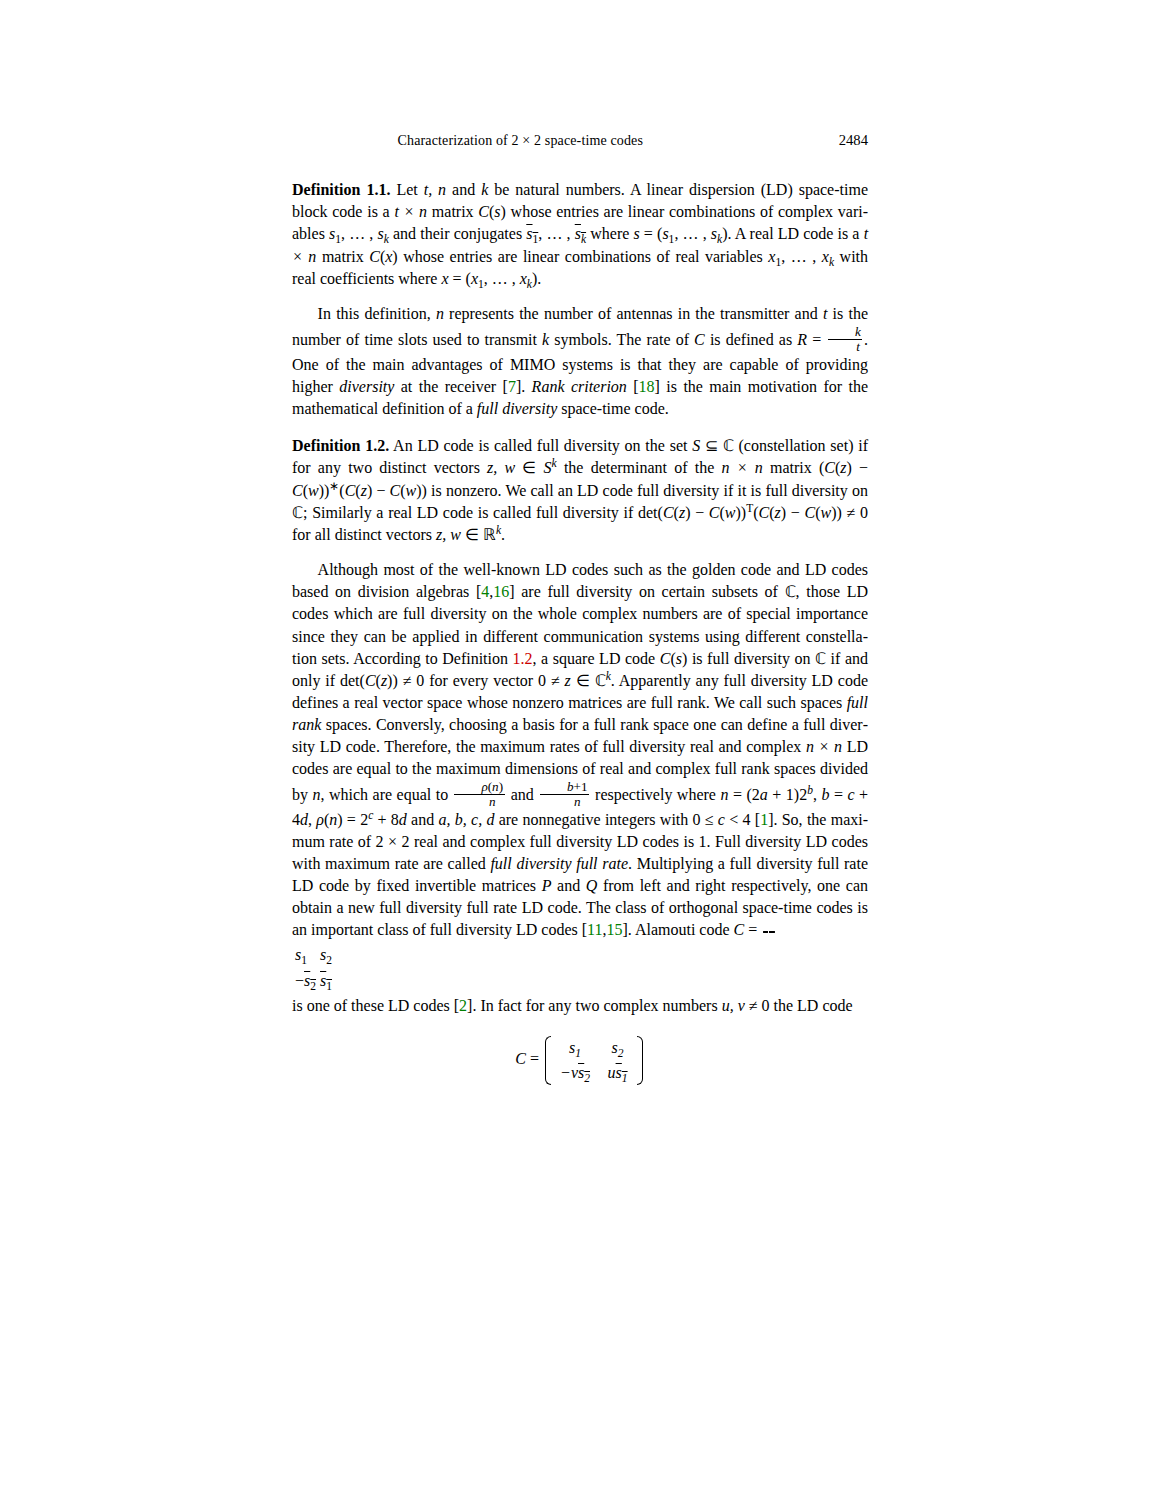Characterization of 2 × 2 space-time codes 2484
Definition 1.1. Let t, n and k be natural numbers. A linear dispersion (LD) space-time block code is a t × n matrix C(s) whose entries are linear combinations of complex variables s1, … , sk and their conjugates s1, … , sk where s = (s1, … , sk). A real LD code is a t × n matrix C(x) whose entries are linear combinations of real variables x1, … , xk with real coefficients where x = (x1, … , xk).
In this definition, n represents the number of antennas in the transmitter and t is the number of time slots used to transmit k symbols. The rate of C is defined as R = kt. One of the main advantages of MIMO systems is that they are capable of providing higher diversity at the receiver [7]. Rank criterion [18] is the main motivation for the mathematical definition of a full diversity space-time code.
Definition 1.2. An LD code is called full diversity on the set S ⊆ ℂ (constellation set) if for any two distinct vectors z, w ∈ Sk the determinant of the n × n matrix (C(z) − C(w))∗(C(z) − C(w)) is nonzero. We call an LD code full diversity if it is full diversity on ℂ; Similarly a real LD code is called full diversity if det(C(z) − C(w))T(C(z) − C(w)) ≠ 0 for all distinct vectors z, w ∈ ℝk.
Although most of the well-known LD codes such as the golden code and LD codes based on division algebras [4,16] are full diversity on certain subsets of ℂ, those LD codes which are full diversity on the whole complex numbers are of special importance since they can be applied in different communication systems using different constellation sets. According to Definition 1.2, a square LD code C(s) is full diversity on ℂ if and only if det(C(z)) ≠ 0 for every vector 0 ≠ z ∈ ℂk. Apparently any full diversity LD code defines a real vector space whose nonzero matrices are full rank. We call such spaces full rank spaces. Conversly, choosing a basis for a full rank space one can define a full diversity LD code. Therefore, the maximum rates of full diversity real and complex n × n LD codes are equal to the maximum dimensions of real and complex full rank spaces divided by n, which are equal to ρ(n) n and b+1 n respectively where n = (2a + 1)2b, b = c + 4d, ρ(n) = 2c + 8d and a, b, c, d are nonnegative integers with 0 ≤ c < 4 [1]. So, the maximum rate of 2 × 2 real and complex full diversity LD codes is 1. Full diversity LD codes with maximum rate are called full diversity full rate. Multiplying a full diversity full rate LD code by fixed invertible matrices P and Q from left and right respectively, one can obtain a new full diversity full rate LD code. The class of orthogonal space-time codes is an important class of full diversity LD codes [11,15]. Alamouti code C =
| s 1 | s 2 |
| − s 2 | s 1 |
is one of these LD codes [2]. In fact for any two complex numbers u, v ≠ 0 the LD code
C =
| s 1 | s 2 |
| − v s 2 | u s 1 |